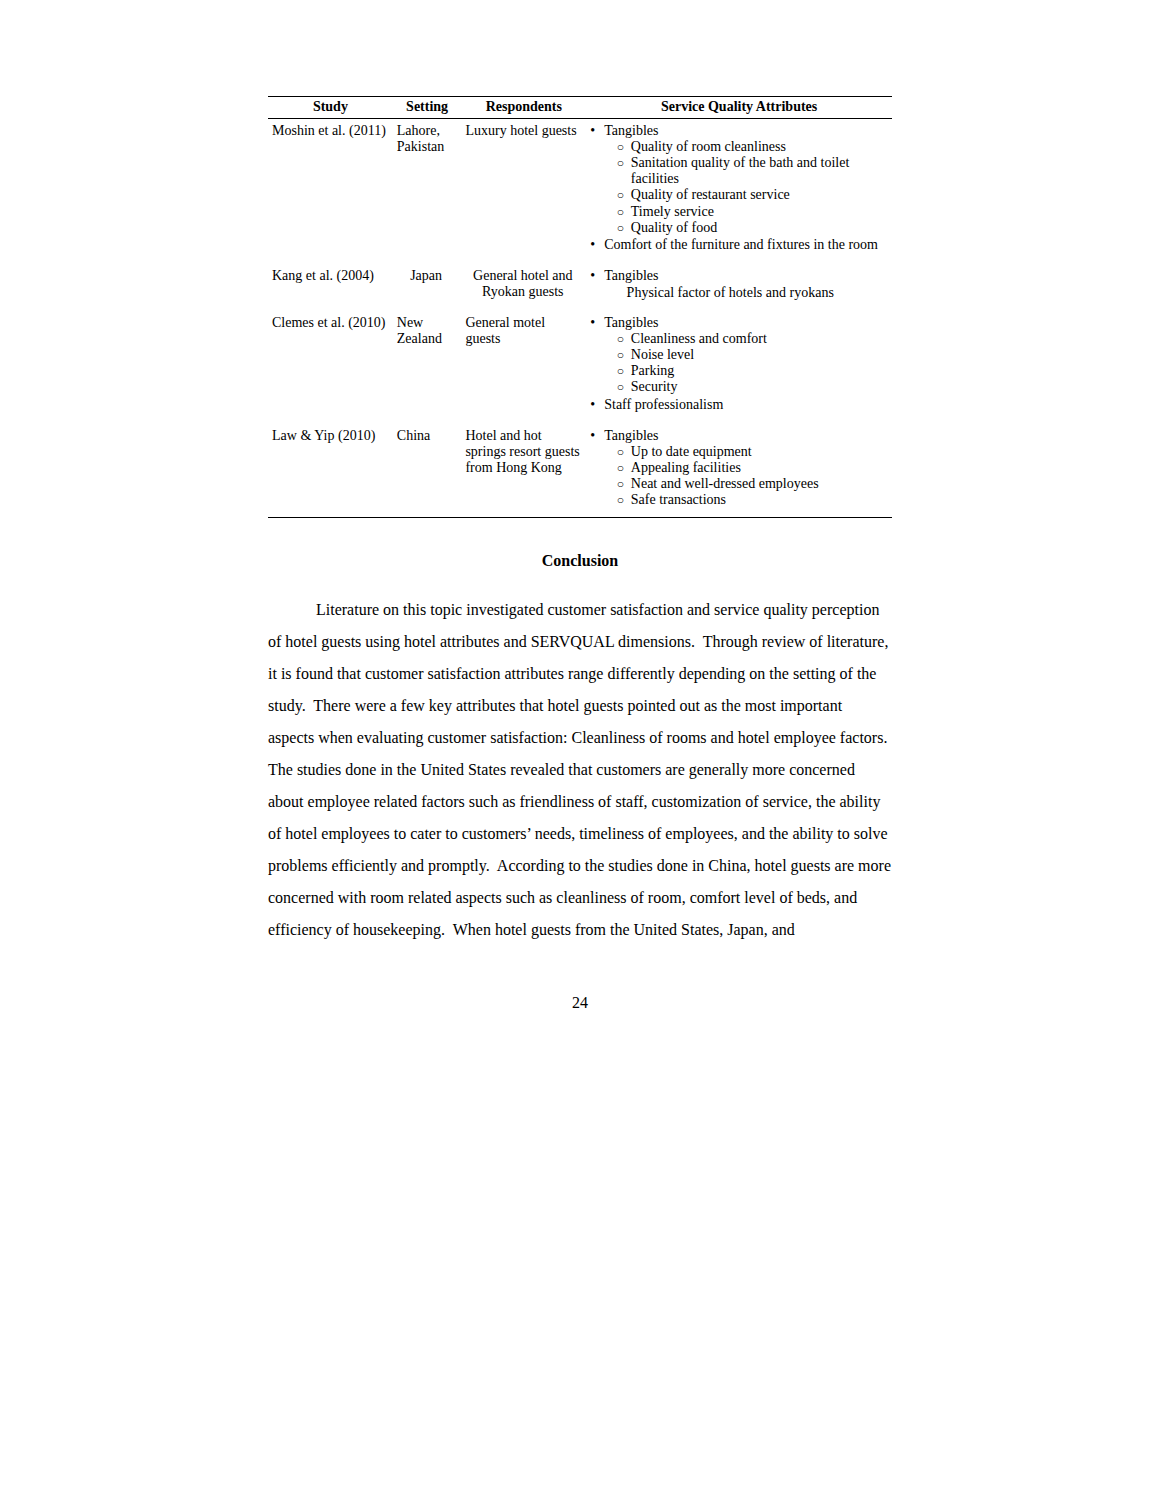| Study | Setting | Respondents | Service Quality Attributes |
| --- | --- | --- | --- |
| Moshin et al. (2011) | Lahore, Pakistan | Luxury hotel guests | Tangibles Quality of room cleanliness Sanitation quality of the bath and toilet facilities Quality of restaurant service Timely service Quality of food Comfort of the furniture and fixtures in the room |
| Kang et al. (2004) | Japan | General hotel and Ryokan guests | Tangibles Physical factor of hotels and ryokans |
| Clemes et al. (2010) | New Zealand | General motel guests | Tangibles Cleanliness and comfort Noise level Parking Security Staff professionalism |
| Law & Yip (2010) | China | Hotel and hot springs resort guests from Hong Kong | Tangibles Up to date equipment Appealing facilities Neat and well-dressed employees Safe transactions |
Conclusion
Literature on this topic investigated customer satisfaction and service quality perception of hotel guests using hotel attributes and SERVQUAL dimensions. Through review of literature, it is found that customer satisfaction attributes range differently depending on the setting of the study. There were a few key attributes that hotel guests pointed out as the most important aspects when evaluating customer satisfaction: Cleanliness of rooms and hotel employee factors. The studies done in the United States revealed that customers are generally more concerned about employee related factors such as friendliness of staff, customization of service, the ability of hotel employees to cater to customers’ needs, timeliness of employees, and the ability to solve problems efficiently and promptly. According to the studies done in China, hotel guests are more concerned with room related aspects such as cleanliness of room, comfort level of beds, and efficiency of housekeeping. When hotel guests from the United States, Japan, and
24